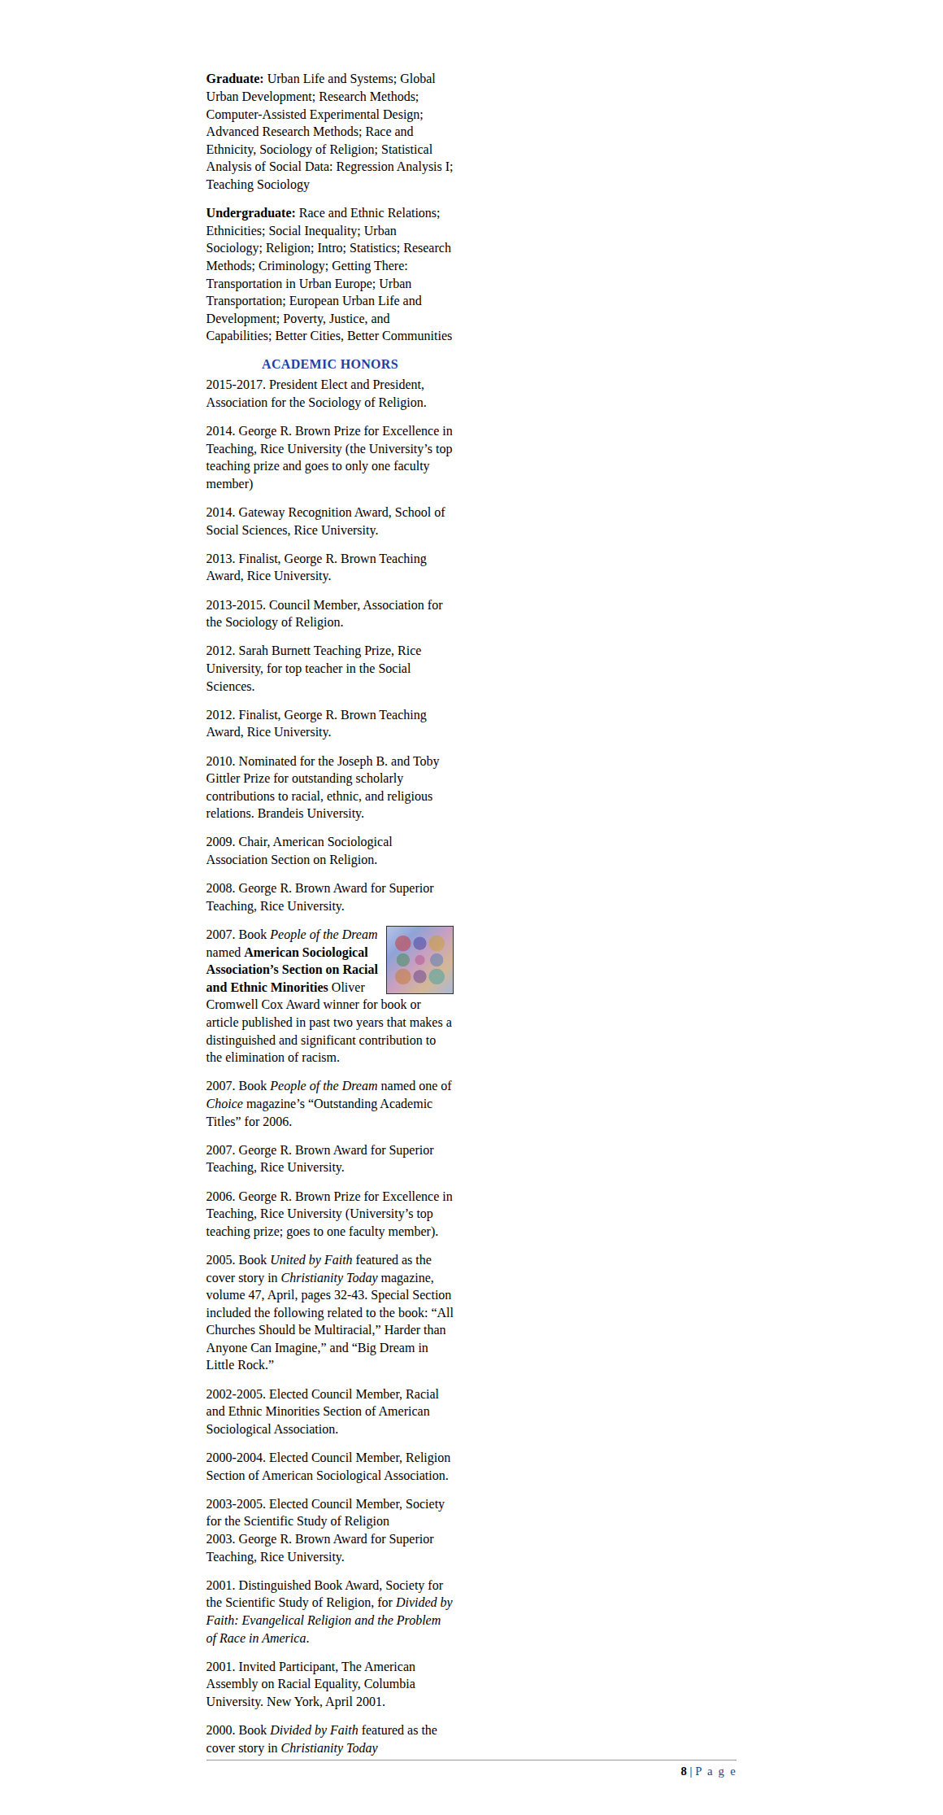Graduate: Urban Life and Systems; Global Urban Development; Research Methods; Computer-Assisted Experimental Design; Advanced Research Methods; Race and Ethnicity, Sociology of Religion; Statistical Analysis of Social Data: Regression Analysis I; Teaching Sociology
Undergraduate: Race and Ethnic Relations; Ethnicities; Social Inequality; Urban Sociology; Religion; Intro; Statistics; Research Methods; Criminology; Getting There: Transportation in Urban Europe; Urban Transportation; European Urban Life and Development; Poverty, Justice, and Capabilities; Better Cities, Better Communities
ACADEMIC HONORS
2015-2017. President Elect and President, Association for the Sociology of Religion.
2014. George R. Brown Prize for Excellence in Teaching, Rice University (the University’s top teaching prize and goes to only one faculty member)
2014. Gateway Recognition Award, School of Social Sciences, Rice University.
2013. Finalist, George R. Brown Teaching Award, Rice University.
2013-2015. Council Member, Association for the Sociology of Religion.
2012. Sarah Burnett Teaching Prize, Rice University, for top teacher in the Social Sciences.
2012. Finalist, George R. Brown Teaching Award, Rice University.
2010. Nominated for the Joseph B. and Toby Gittler Prize for outstanding scholarly contributions to racial, ethnic, and religious relations. Brandeis University.
2009. Chair, American Sociological Association Section on Religion.
2008. George R. Brown Award for Superior Teaching, Rice University.
2007. Book People of the Dream named American Sociological Association’s Section on Racial and Ethnic Minorities Oliver Cromwell Cox Award winner for book or article published in past two years that makes a distinguished and significant contribution to the elimination of racism.
2007. Book People of the Dream named one of Choice magazine’s “Outstanding Academic Titles” for 2006.
2007. George R. Brown Award for Superior Teaching, Rice University.
2006. George R. Brown Prize for Excellence in Teaching, Rice University (University’s top teaching prize; goes to one faculty member).
2005. Book United by Faith featured as the cover story in Christianity Today magazine, volume 47, April, pages 32-43. Special Section included the following related to the book: “All Churches Should be Multiracial,” Harder than Anyone Can Imagine,” and “Big Dream in Little Rock.”
2002-2005. Elected Council Member, Racial and Ethnic Minorities Section of American Sociological Association.
2000-2004. Elected Council Member, Religion Section of American Sociological Association.
2003-2005. Elected Council Member, Society for the Scientific Study of Religion
2003. George R. Brown Award for Superior Teaching, Rice University.
2001. Distinguished Book Award, Society for the Scientific Study of Religion, for Divided by Faith: Evangelical Religion and the Problem of Race in America.
2001. Invited Participant, The American Assembly on Racial Equality, Columbia University. New York, April 2001.
2000. Book Divided by Faith featured as the cover story in Christianity Today
8 | P a g e